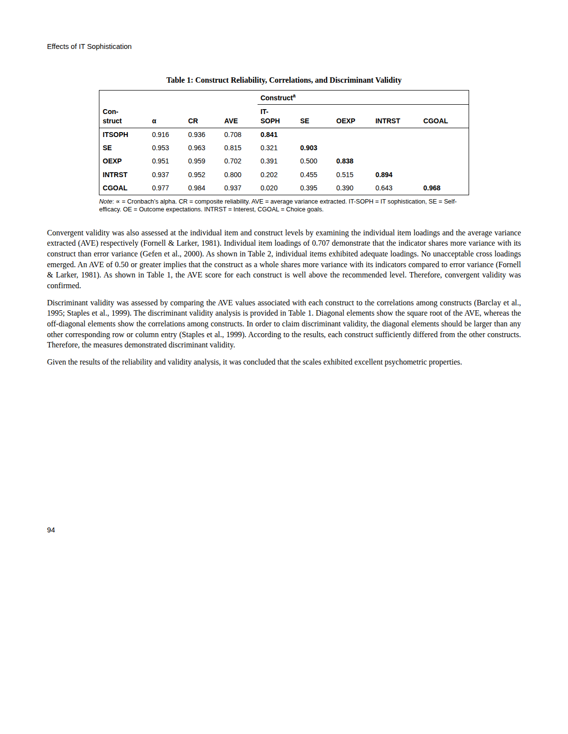Effects of IT Sophistication
Table 1: Construct Reliability, Correlations, and Discriminant Validity
| | Construct a |
| --- | --- |
| Con- struct | α | CR | AVE | IT- SOPH | SE | OEXP | INTRST | CGOAL |
| ITSOPH | 0.916 | 0.936 | 0.708 | 0.841 | | | | |
| SE | 0.953 | 0.963 | 0.815 | 0.321 | 0.903 | | | |
| OEXP | 0.951 | 0.959 | 0.702 | 0.391 | 0.500 | 0.838 | | |
| INTRST | 0.937 | 0.952 | 0.800 | 0.202 | 0.455 | 0.515 | 0.894 | |
| CGOAL | 0.977 | 0.984 | 0.937 | 0.020 | 0.395 | 0.390 | 0.643 | 0.968 |
Note: ∝ = Cronbach’s alpha. CR = composite reliability. AVE = average variance extracted. IT-SOPH = IT sophistication, SE = Self-efficacy. OE = Outcome expectations. INTRST = Interest, CGOAL = Choice goals.
Convergent validity was also assessed at the individual item and construct levels by examining the individual item loadings and the average variance extracted (AVE) respectively (Fornell & Larker, 1981). Individual item loadings of 0.707 demonstrate that the indicator shares more variance with its construct than error variance (Gefen et al., 2000). As shown in Table 2, individual items exhibited adequate loadings. No unacceptable cross loadings emerged. An AVE of 0.50 or greater implies that the construct as a whole shares more variance with its indicators compared to error variance (Fornell & Larker, 1981). As shown in Table 1, the AVE score for each construct is well above the recommended level. Therefore, convergent validity was confirmed.
Discriminant validity was assessed by comparing the AVE values associated with each construct to the correlations among constructs (Barclay et al., 1995; Staples et al., 1999). The discriminant validity analysis is provided in Table 1. Diagonal elements show the square root of the AVE, whereas the off-diagonal elements show the correlations among constructs. In order to claim discriminant validity, the diagonal elements should be larger than any other corresponding row or column entry (Staples et al., 1999). According to the results, each construct sufficiently differed from the other constructs. Therefore, the measures demonstrated discriminant validity.
Given the results of the reliability and validity analysis, it was concluded that the scales exhibited excellent psychometric properties.
94